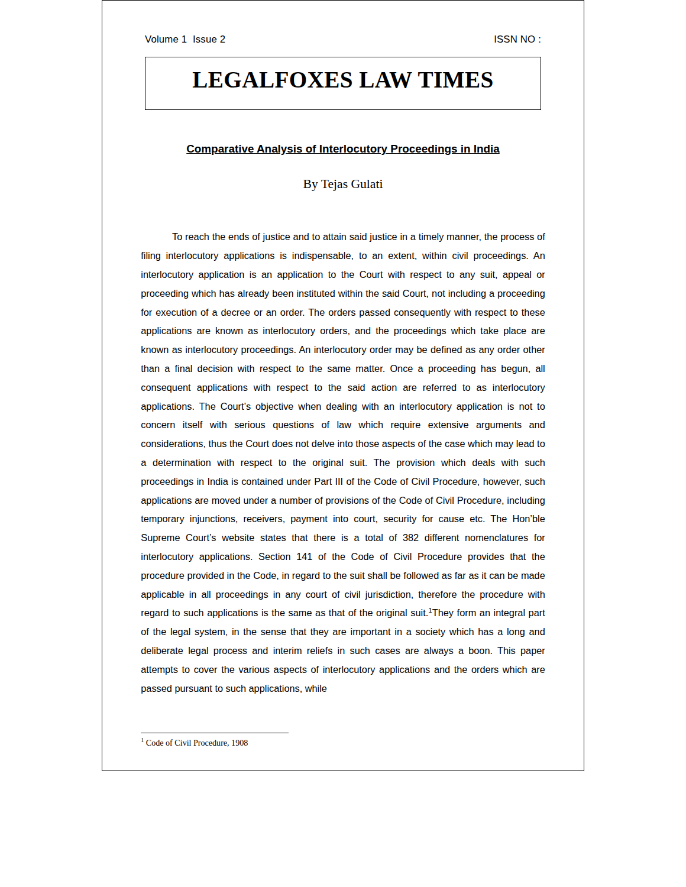Volume 1 Issue 2 ISSN NO :
LEGALFOXES LAW TIMES
Comparative Analysis of Interlocutory Proceedings in India
By Tejas Gulati
To reach the ends of justice and to attain said justice in a timely manner, the process of filing interlocutory applications is indispensable, to an extent, within civil proceedings. An interlocutory application is an application to the Court with respect to any suit, appeal or proceeding which has already been instituted within the said Court, not including a proceeding for execution of a decree or an order. The orders passed consequently with respect to these applications are known as interlocutory orders, and the proceedings which take place are known as interlocutory proceedings. An interlocutory order may be defined as any order other than a final decision with respect to the same matter. Once a proceeding has begun, all consequent applications with respect to the said action are referred to as interlocutory applications. The Court’s objective when dealing with an interlocutory application is not to concern itself with serious questions of law which require extensive arguments and considerations, thus the Court does not delve into those aspects of the case which may lead to a determination with respect to the original suit. The provision which deals with such proceedings in India is contained under Part III of the Code of Civil Procedure, however, such applications are moved under a number of provisions of the Code of Civil Procedure, including temporary injunctions, receivers, payment into court, security for cause etc. The Hon’ble Supreme Court’s website states that there is a total of 382 different nomenclatures for interlocutory applications. Section 141 of the Code of Civil Procedure provides that the procedure provided in the Code, in regard to the suit shall be followed as far as it can be made applicable in all proceedings in any court of civil jurisdiction, therefore the procedure with regard to such applications is the same as that of the original suit.1They form an integral part of the legal system, in the sense that they are important in a society which has a long and deliberate legal process and interim reliefs in such cases are always a boon. This paper attempts to cover the various aspects of interlocutory applications and the orders which are passed pursuant to such applications, while
1 Code of Civil Procedure, 1908